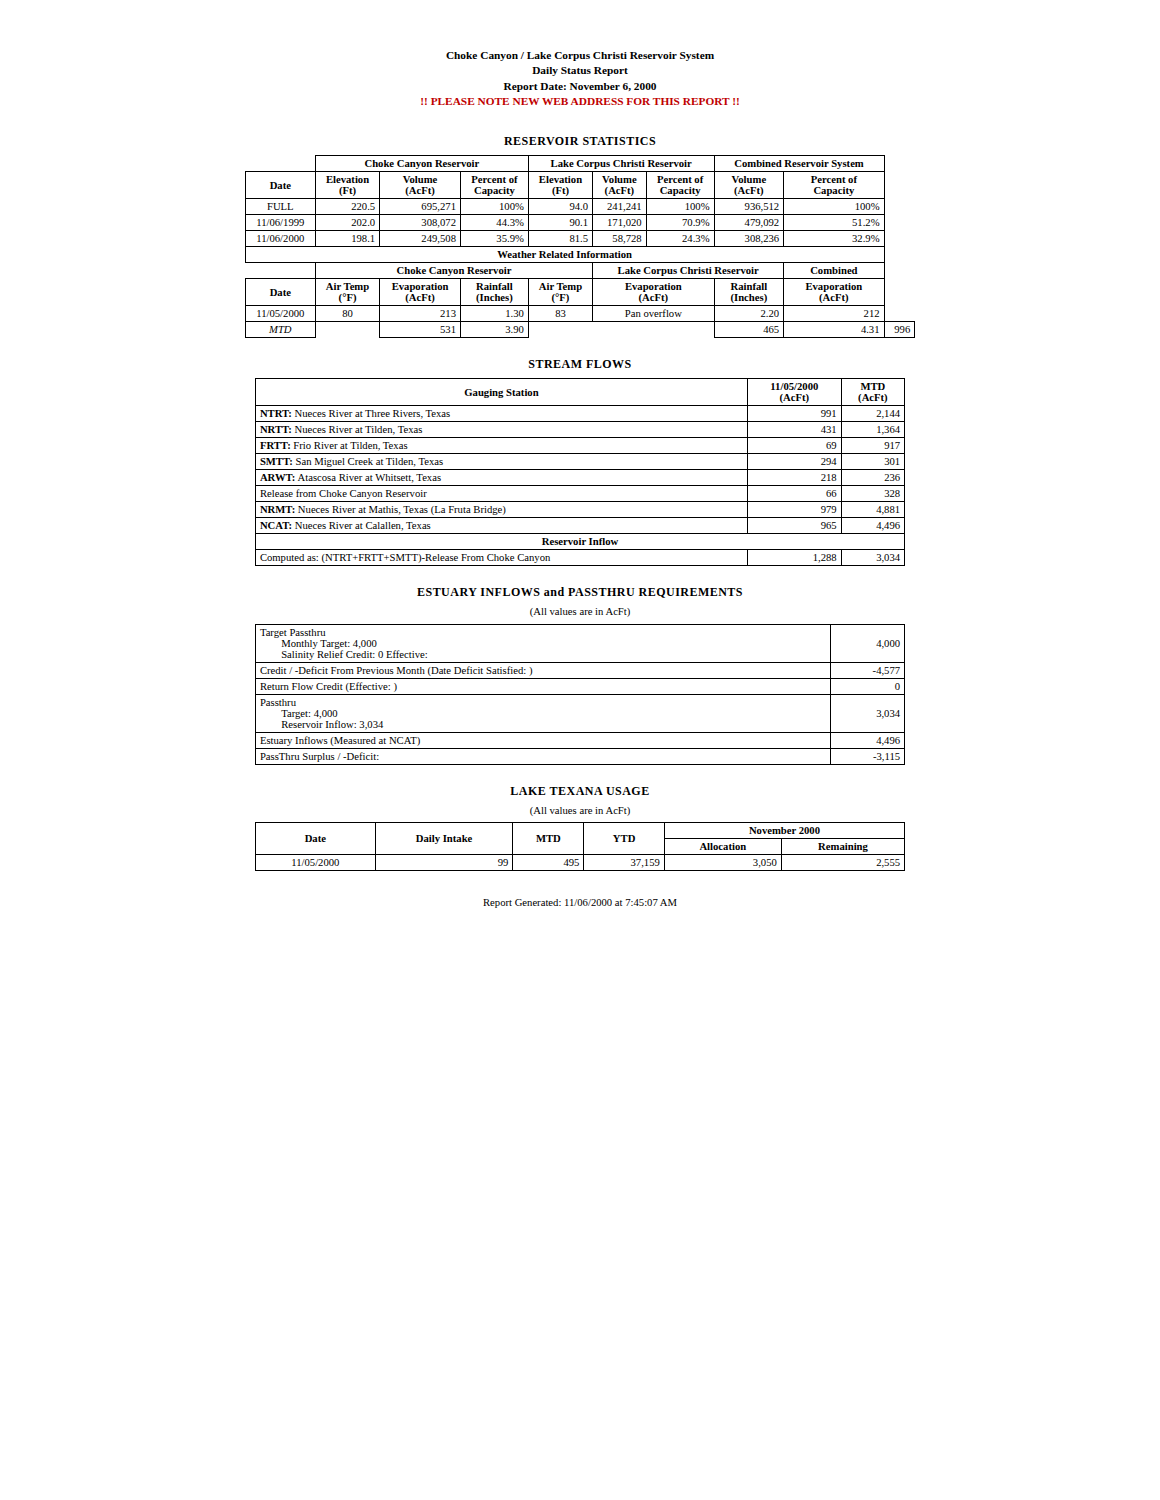Choke Canyon / Lake Corpus Christi Reservoir System
Daily Status Report
Report Date: November 6, 2000
!! PLEASE NOTE NEW WEB ADDRESS FOR THIS REPORT !!
RESERVOIR STATISTICS
| | Choke Canyon Reservoir | Lake Corpus Christi Reservoir | Combined Reservoir System |
| Date | Elevation (Ft) | Volume (AcFt) | Percent of Capacity | Elevation (Ft) | Volume (AcFt) | Percent of Capacity | Volume (AcFt) | Percent of Capacity |
| FULL | 220.5 | 695,271 | 100% | 94.0 | 241,241 | 100% | 936,512 | 100% |
| 11/06/1999 | 202.0 | 308,072 | 44.3% | 90.1 | 171,020 | 70.9% | 479,092 | 51.2% |
| 11/06/2000 | 198.1 | 249,508 | 35.9% | 81.5 | 58,728 | 24.3% | 308,236 | 32.9% |
| Weather Related Information |
| | Choke Canyon Reservoir | Lake Corpus Christi Reservoir | Combined |
| Date | Air Temp (°F) | Evaporation (AcFt) | Rainfall (Inches) | Air Temp (°F) | Evaporation (AcFt) | Rainfall (Inches) | Evaporation (AcFt) |
| 11/05/2000 | 80 | 213 | 1.30 | 83 | Pan overflow | 2.20 | 212 |
| MTD | | 531 | 3.90 | | | 465 | 4.31 | 996 |
STREAM FLOWS
| Gauging Station | 11/05/2000 (AcFt) | MTD (AcFt) |
| --- | --- | --- |
| NTRT: Nueces River at Three Rivers, Texas | 991 | 2,144 |
| NRTT: Nueces River at Tilden, Texas | 431 | 1,364 |
| FRTT: Frio River at Tilden, Texas | 69 | 917 |
| SMTT: San Miguel Creek at Tilden, Texas | 294 | 301 |
| ARWT: Atascosa River at Whitsett, Texas | 218 | 236 |
| Release from Choke Canyon Reservoir | 66 | 328 |
| NRMT: Nueces River at Mathis, Texas (La Fruta Bridge) | 979 | 4,881 |
| NCAT: Nueces River at Calallen, Texas | 965 | 4,496 |
| Reservoir Inflow |
| Computed as: (NTRT+FRTT+SMTT)-Release From Choke Canyon | 1,288 | 3,034 |
ESTUARY INFLOWS and PASSTHRU REQUIREMENTS
(All values are in AcFt)
| Target Passthru Monthly Target: 4,000 Salinity Relief Credit: 0 Effective: | 4,000 |
| Credit / -Deficit From Previous Month (Date Deficit Satisfied: ) | -4,577 |
| Return Flow Credit (Effective: ) | 0 |
| Passthru Target: 4,000 Reservoir Inflow: 3,034 | 3,034 |
| Estuary Inflows (Measured at NCAT) | 4,496 |
| PassThru Surplus / -Deficit: | -3,115 |
LAKE TEXANA USAGE
(All values are in AcFt)
| Date | Daily Intake | MTD | YTD | November 2000 |
| --- | --- | --- | --- | --- |
| Allocation | Remaining |
| 11/05/2000 | 99 | 495 | 37,159 | 3,050 | 2,555 |
Report Generated: 11/06/2000 at 7:45:07 AM